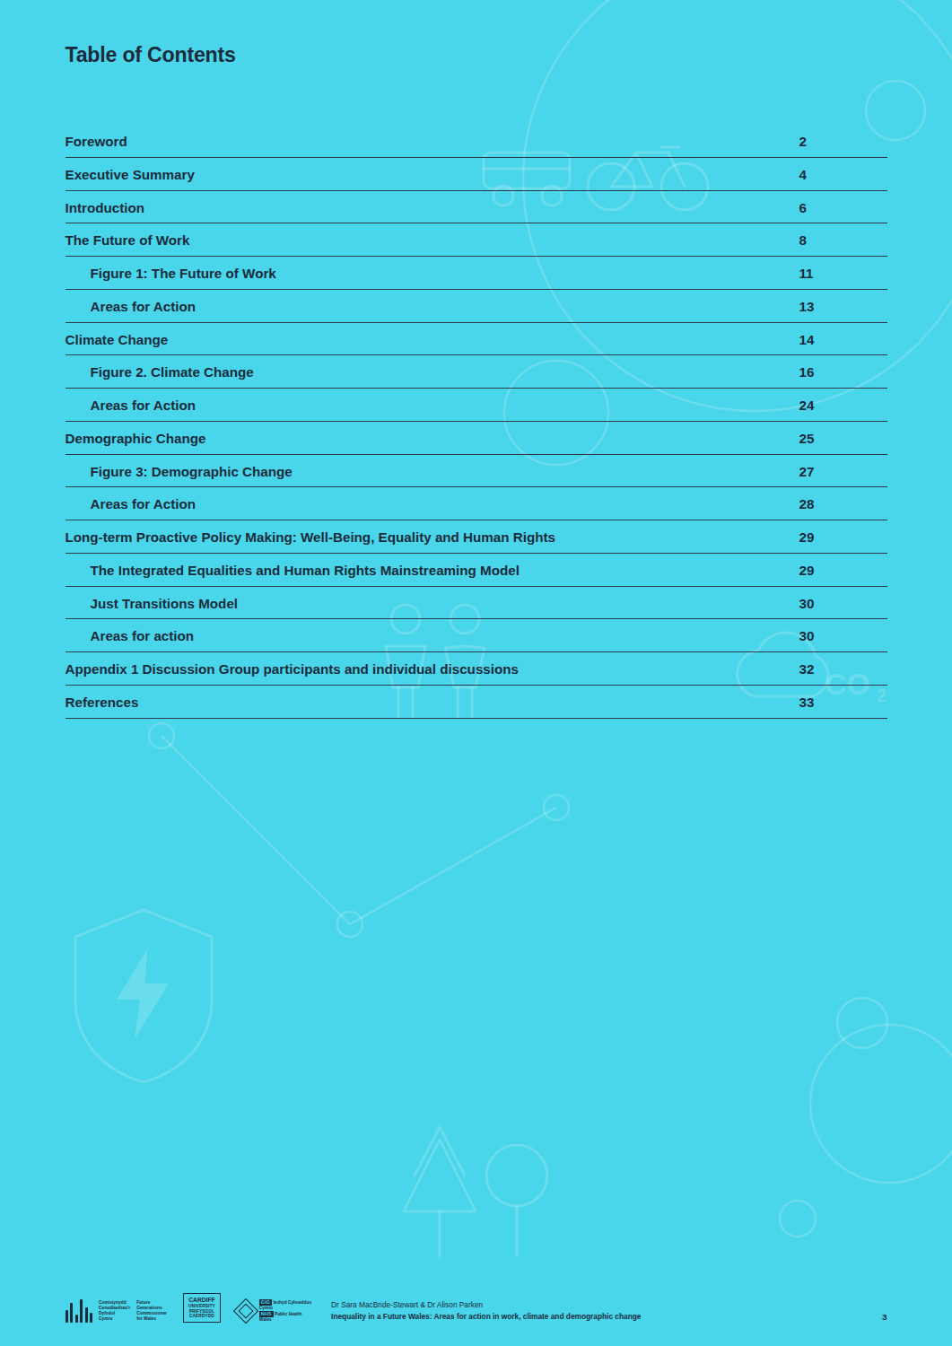CO 2
Table of Contents
Foreword 2
Executive Summary 4
Introduction 6
The Future of Work 8
Figure 1: The Future of Work 11
Areas for Action 13
Climate Change 14
Figure 2. Climate Change 16
Areas for Action 24
Demographic Change 25
Figure 3: Demographic Change 27
Areas for Action 28
Long-term Proactive Policy Making: Well-Being, Equality and Human Rights 29
The Integrated Equalities and Human Rights Mainstreaming Model 29
Just Transitions Model 30
Areas for action 30
Appendix 1 Discussion Group participants and individual discussions 32
References 33
Comisiynydd
Cenedlaethau'r
Dyfodol
Cymru
Future
Generations
Commissioner
for Wales
CARDIFF UNIVERSITY
PRIFYSGOL
CAERDYDD
GIG Iechyd Cyhoeddus
Cymru
NHS Public Health
Wales
Dr Sara MacBride-Stewart & Dr Alison Parken
Inequality in a Future Wales: Areas for action in work, climate and demographic change
3